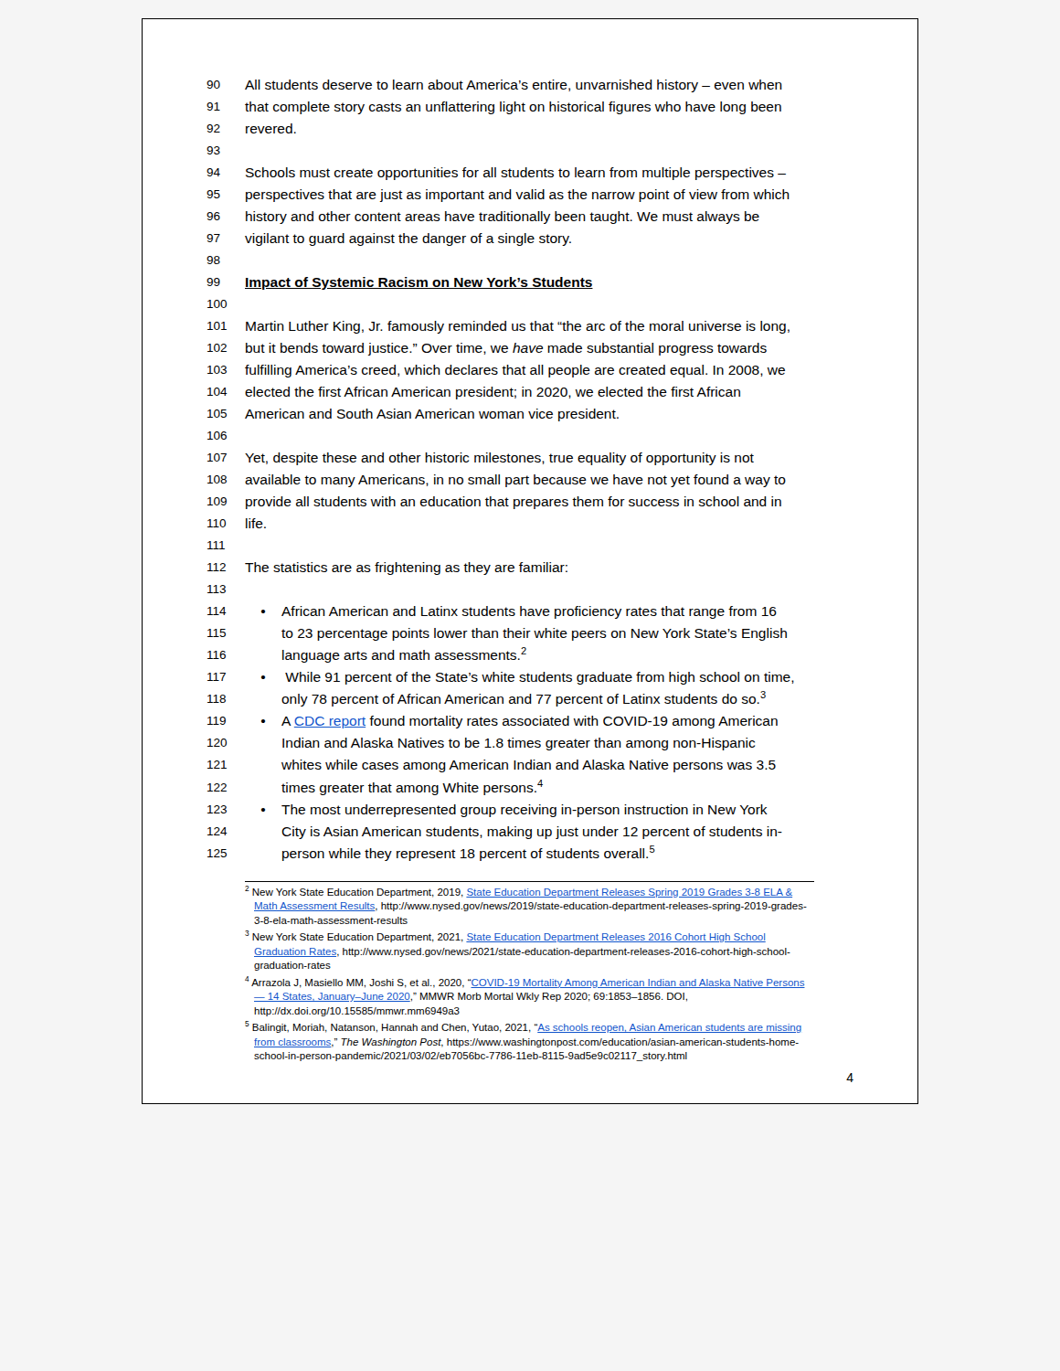90
All students deserve to learn about America’s entire, unvarnished history – even when
91
that complete story casts an unflattering light on historical figures who have long been
92
revered.
93
94
Schools must create opportunities for all students to learn from multiple perspectives –
95
perspectives that are just as important and valid as the narrow point of view from which
96
history and other content areas have traditionally been taught. We must always be
97
vigilant to guard against the danger of a single story.
98
99
Impact of Systemic Racism on New York’s Students
100
101
Martin Luther King, Jr. famously reminded us that “the arc of the moral universe is long,
102
but it bends toward justice.” Over time, we have made substantial progress towards
103
fulfilling America’s creed, which declares that all people are created equal. In 2008, we
104
elected the first African American president; in 2020, we elected the first African
105
American and South Asian American woman vice president.
106
107
Yet, despite these and other historic milestones, true equality of opportunity is not
108
available to many Americans, in no small part because we have not yet found a way to
109
provide all students with an education that prepares them for success in school and in
110
life.
111
112
The statistics are as frightening as they are familiar:
113
114
•
African American and Latinx students have proficiency rates that range from 16
115
to 23 percentage points lower than their white peers on New York State’s English
116
language arts and math assessments.2
117
•
While 91 percent of the State’s white students graduate from high school on time,
118
only 78 percent of African American and 77 percent of Latinx students do so.3
119
•
A CDC report found mortality rates associated with COVID-19 among American
120
Indian and Alaska Natives to be 1.8 times greater than among non-Hispanic
121
whites while cases among American Indian and Alaska Native persons was 3.5
122
times greater that among White persons.4
123
•
The most underrepresented group receiving in-person instruction in New York
124
City is Asian American students, making up just under 12 percent of students in-
125
person while they represent 18 percent of students overall.5
2 New York State Education Department, 2019, State Education Department Releases Spring 2019 Grades 3-8 ELA & Math Assessment Results, http://www.nysed.gov/news/2019/state-education-department-releases-spring-2019-grades-3-8-ela-math-assessment-results
3 New York State Education Department, 2021, State Education Department Releases 2016 Cohort High School Graduation Rates, http://www.nysed.gov/news/2021/state-education-department-releases-2016-cohort-high-school-graduation-rates
4 Arrazola J, Masiello MM, Joshi S, et al., 2020, “COVID-19 Mortality Among American Indian and Alaska Native Persons — 14 States, January–June 2020,” MMWR Morb Mortal Wkly Rep 2020; 69:1853–1856. DOI, http://dx.doi.org/10.15585/mmwr.mm6949a3
5 Balingit, Moriah, Natanson, Hannah and Chen, Yutao, 2021, “As schools reopen, Asian American students are missing from classrooms,” The Washington Post, https://www.washingtonpost.com/education/asian-american-students-home-school-in-person-pandemic/2021/03/02/eb7056bc-7786-11eb-8115-9ad5e9c02117_story.html
4